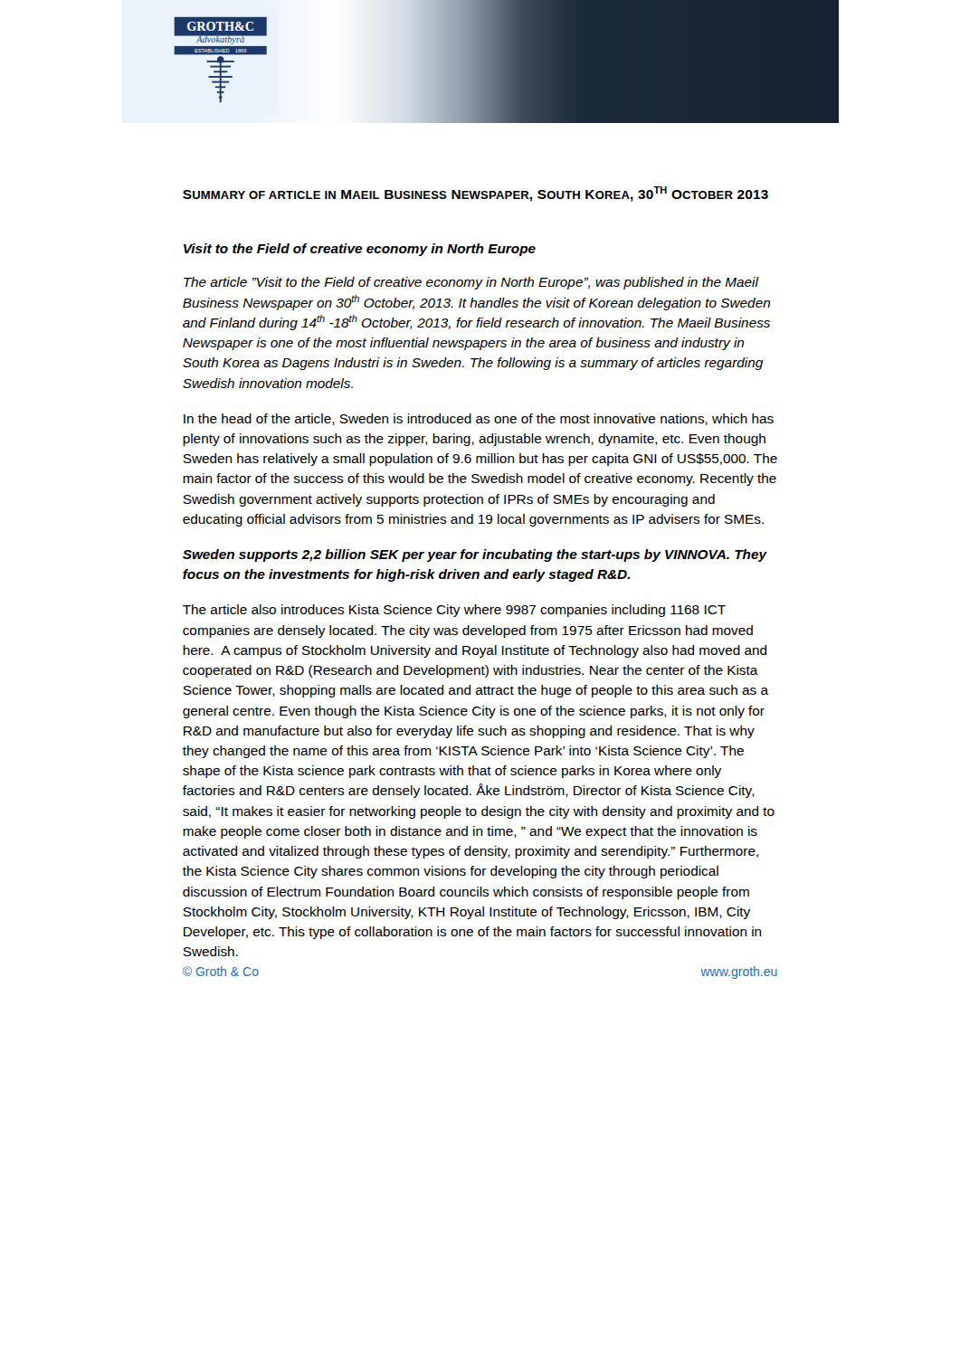GROTH&C Advokatbyrå ESTABLISHED 1869
SUMMARY OF ARTICLE IN MAEIL BUSINESS NEWSPAPER, SOUTH KOREA, 30TH OCTOBER 2013
Visit to the Field of creative economy in North Europe
The article ”Visit to the Field of creative economy in North Europe”, was published in the Maeil Business Newspaper on 30th October, 2013. It handles the visit of Korean delegation to Sweden and Finland during 14th -18th October, 2013, for field research of innovation. The Maeil Business Newspaper is one of the most influential newspapers in the area of business and industry in South Korea as Dagens Industri is in Sweden. The following is a summary of articles regarding Swedish innovation models.
In the head of the article, Sweden is introduced as one of the most innovative nations, which has plenty of innovations such as the zipper, baring, adjustable wrench, dynamite, etc. Even though Sweden has relatively a small population of 9.6 million but has per capita GNI of US$55,000. The main factor of the success of this would be the Swedish model of creative economy. Recently the Swedish government actively supports protection of IPRs of SMEs by encouraging and educating official advisors from 5 ministries and 19 local governments as IP advisers for SMEs.
Sweden supports 2,2 billion SEK per year for incubating the start-ups by VINNOVA. They focus on the investments for high-risk driven and early staged R&D.
The article also introduces Kista Science City where 9987 companies including 1168 ICT companies are densely located. The city was developed from 1975 after Ericsson had moved here. A campus of Stockholm University and Royal Institute of Technology also had moved and cooperated on R&D (Research and Development) with industries. Near the center of the Kista Science Tower, shopping malls are located and attract the huge of people to this area such as a general centre. Even though the Kista Science City is one of the science parks, it is not only for R&D and manufacture but also for everyday life such as shopping and residence. That is why they changed the name of this area from ‘KISTA Science Park’ into ‘Kista Science City’. The shape of the Kista science park contrasts with that of science parks in Korea where only factories and R&D centers are densely located. Åke Lindström, Director of Kista Science City, said, “It makes it easier for networking people to design the city with density and proximity and to make people come closer both in distance and in time, ” and “We expect that the innovation is activated and vitalized through these types of density, proximity and serendipity.” Furthermore, the Kista Science City shares common visions for developing the city through periodical discussion of Electrum Foundation Board councils which consists of responsible people from Stockholm City, Stockholm University, KTH Royal Institute of Technology, Ericsson, IBM, City Developer, etc. This type of collaboration is one of the main factors for successful innovation in Swedish.
© Groth & Co www.groth.eu